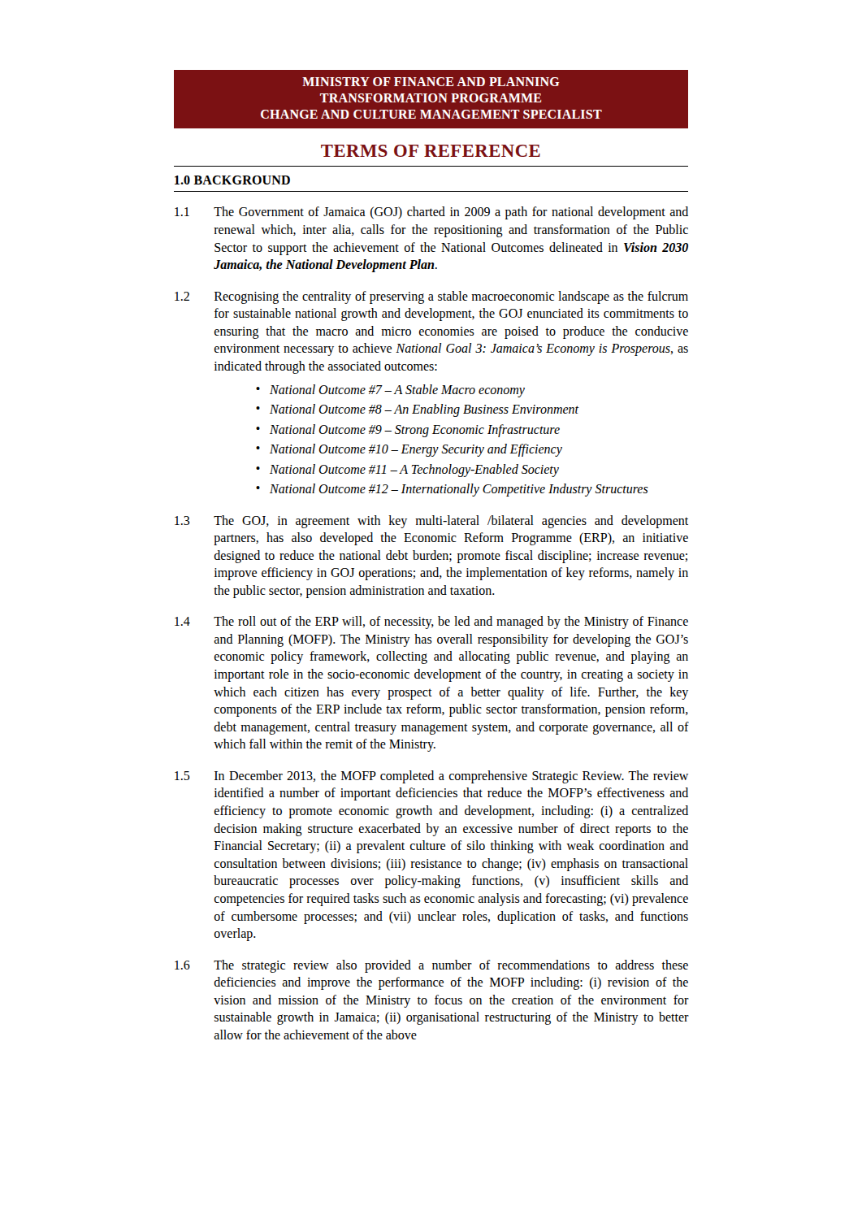MINISTRY OF FINANCE AND PLANNING
TRANSFORMATION PROGRAMME
CHANGE AND CULTURE MANAGEMENT SPECIALIST
TERMS OF REFERENCE
1.0 BACKGROUND
1.1 The Government of Jamaica (GOJ) charted in 2009 a path for national development and renewal which, inter alia, calls for the repositioning and transformation of the Public Sector to support the achievement of the National Outcomes delineated in Vision 2030 Jamaica, the National Development Plan.
1.2 Recognising the centrality of preserving a stable macroeconomic landscape as the fulcrum for sustainable national growth and development, the GOJ enunciated its commitments to ensuring that the macro and micro economies are poised to produce the conducive environment necessary to achieve National Goal 3: Jamaica’s Economy is Prosperous, as indicated through the associated outcomes:
National Outcome #7 – A Stable Macro economy
National Outcome #8 – An Enabling Business Environment
National Outcome #9 – Strong Economic Infrastructure
National Outcome #10 – Energy Security and Efficiency
National Outcome #11 – A Technology-Enabled Society
National Outcome #12 – Internationally Competitive Industry Structures
1.3 The GOJ, in agreement with key multi-lateral /bilateral agencies and development partners, has also developed the Economic Reform Programme (ERP), an initiative designed to reduce the national debt burden; promote fiscal discipline; increase revenue; improve efficiency in GOJ operations; and, the implementation of key reforms, namely in the public sector, pension administration and taxation.
1.4 The roll out of the ERP will, of necessity, be led and managed by the Ministry of Finance and Planning (MOFP). The Ministry has overall responsibility for developing the GOJ’s economic policy framework, collecting and allocating public revenue, and playing an important role in the socio-economic development of the country, in creating a society in which each citizen has every prospect of a better quality of life. Further, the key components of the ERP include tax reform, public sector transformation, pension reform, debt management, central treasury management system, and corporate governance, all of which fall within the remit of the Ministry.
1.5 In December 2013, the MOFP completed a comprehensive Strategic Review. The review identified a number of important deficiencies that reduce the MOFP’s effectiveness and efficiency to promote economic growth and development, including: (i) a centralized decision making structure exacerbated by an excessive number of direct reports to the Financial Secretary; (ii) a prevalent culture of silo thinking with weak coordination and consultation between divisions; (iii) resistance to change; (iv) emphasis on transactional bureaucratic processes over policy-making functions, (v) insufficient skills and competencies for required tasks such as economic analysis and forecasting; (vi) prevalence of cumbersome processes; and (vii) unclear roles, duplication of tasks, and functions overlap.
1.6 The strategic review also provided a number of recommendations to address these deficiencies and improve the performance of the MOFP including: (i) revision of the vision and mission of the Ministry to focus on the creation of the environment for sustainable growth in Jamaica; (ii) organisational restructuring of the Ministry to better allow for the achievement of the above